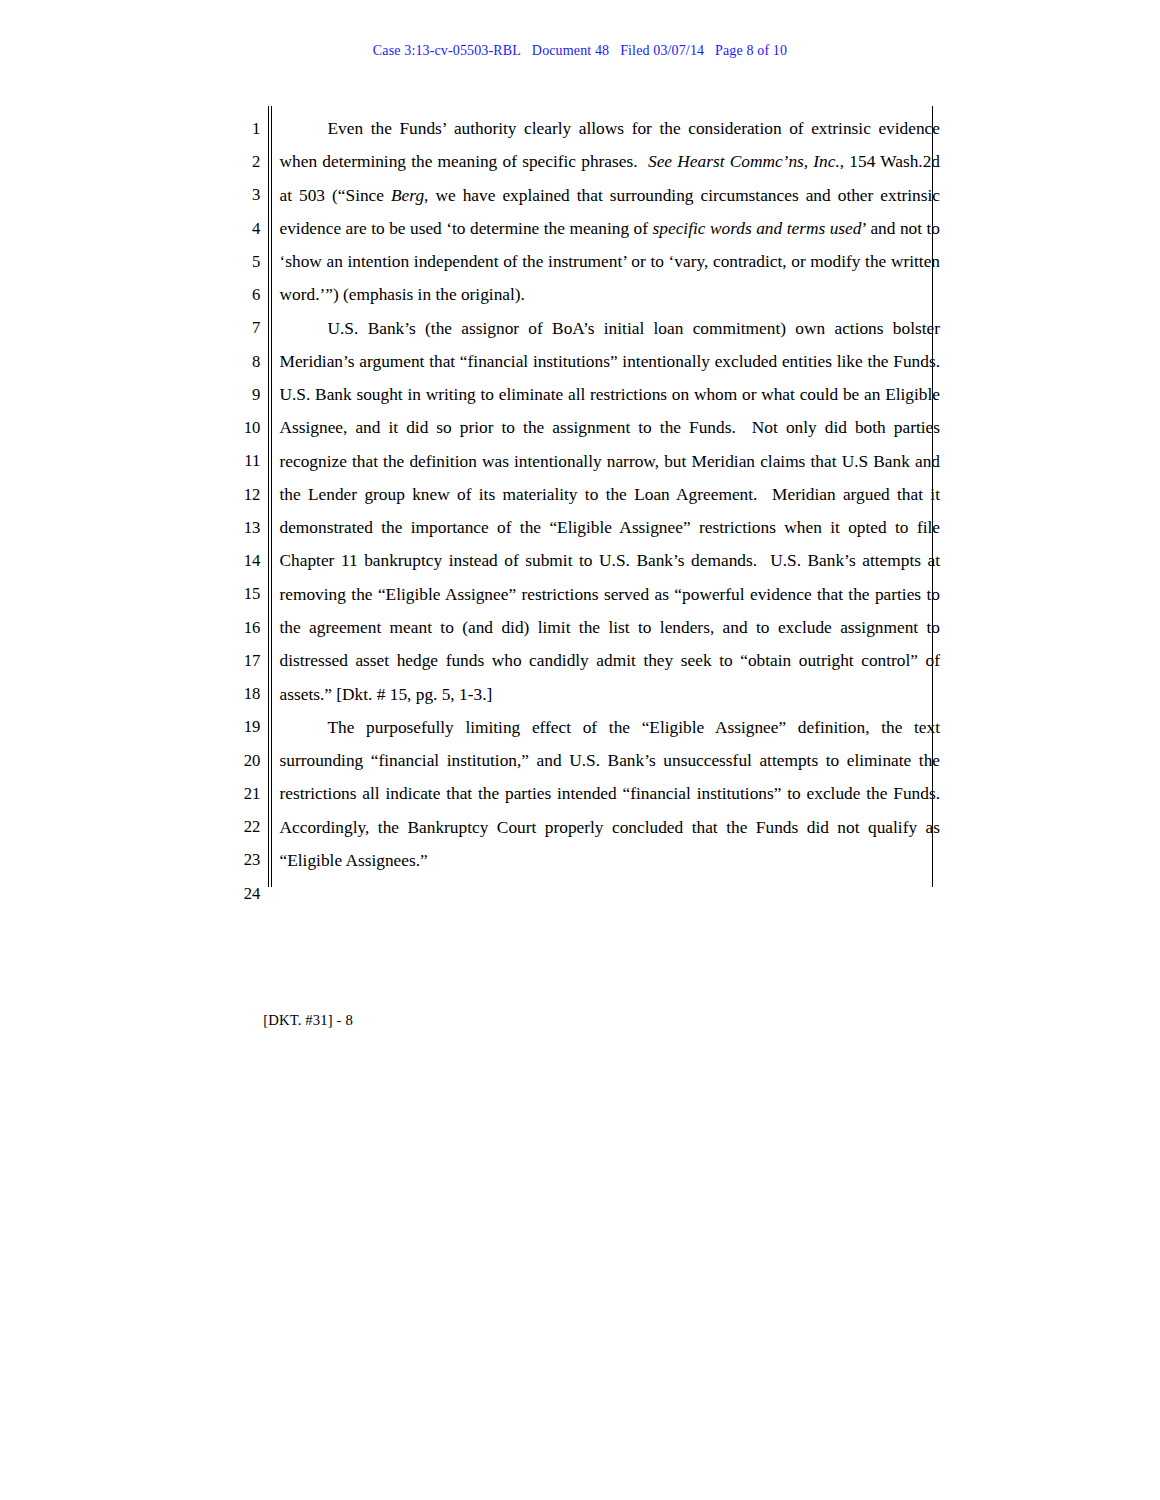Case 3:13-cv-05503-RBL Document 48 Filed 03/07/14 Page 8 of 10
1
2
3
4
5
6
7
8
9
10
11
12
13
14
15
16
17
18
19
20
21
22
23
24
Even the Funds’ authority clearly allows for the consideration of extrinsic evidence when determining the meaning of specific phrases. See Hearst Commc’ns, Inc., 154 Wash.2d at 503 (“Since Berg, we have explained that surrounding circumstances and other extrinsic evidence are to be used ‘to determine the meaning of specific words and terms used’ and not to ‘show an intention independent of the instrument’ or to ‘vary, contradict, or modify the written word.’”) (emphasis in the original).
U.S. Bank’s (the assignor of BoA’s initial loan commitment) own actions bolster Meridian’s argument that “financial institutions” intentionally excluded entities like the Funds. U.S. Bank sought in writing to eliminate all restrictions on whom or what could be an Eligible Assignee, and it did so prior to the assignment to the Funds. Not only did both parties recognize that the definition was intentionally narrow, but Meridian claims that U.S Bank and the Lender group knew of its materiality to the Loan Agreement. Meridian argued that it demonstrated the importance of the “Eligible Assignee” restrictions when it opted to file Chapter 11 bankruptcy instead of submit to U.S. Bank’s demands. U.S. Bank’s attempts at removing the “Eligible Assignee” restrictions served as “powerful evidence that the parties to the agreement meant to (and did) limit the list to lenders, and to exclude assignment to distressed asset hedge funds who candidly admit they seek to “obtain outright control” of assets.” [Dkt. # 15, pg. 5, 1-3.]
The purposefully limiting effect of the “Eligible Assignee” definition, the text surrounding “financial institution,” and U.S. Bank’s unsuccessful attempts to eliminate the restrictions all indicate that the parties intended “financial institutions” to exclude the Funds. Accordingly, the Bankruptcy Court properly concluded that the Funds did not qualify as “Eligible Assignees.”
[DKT. #31] - 8